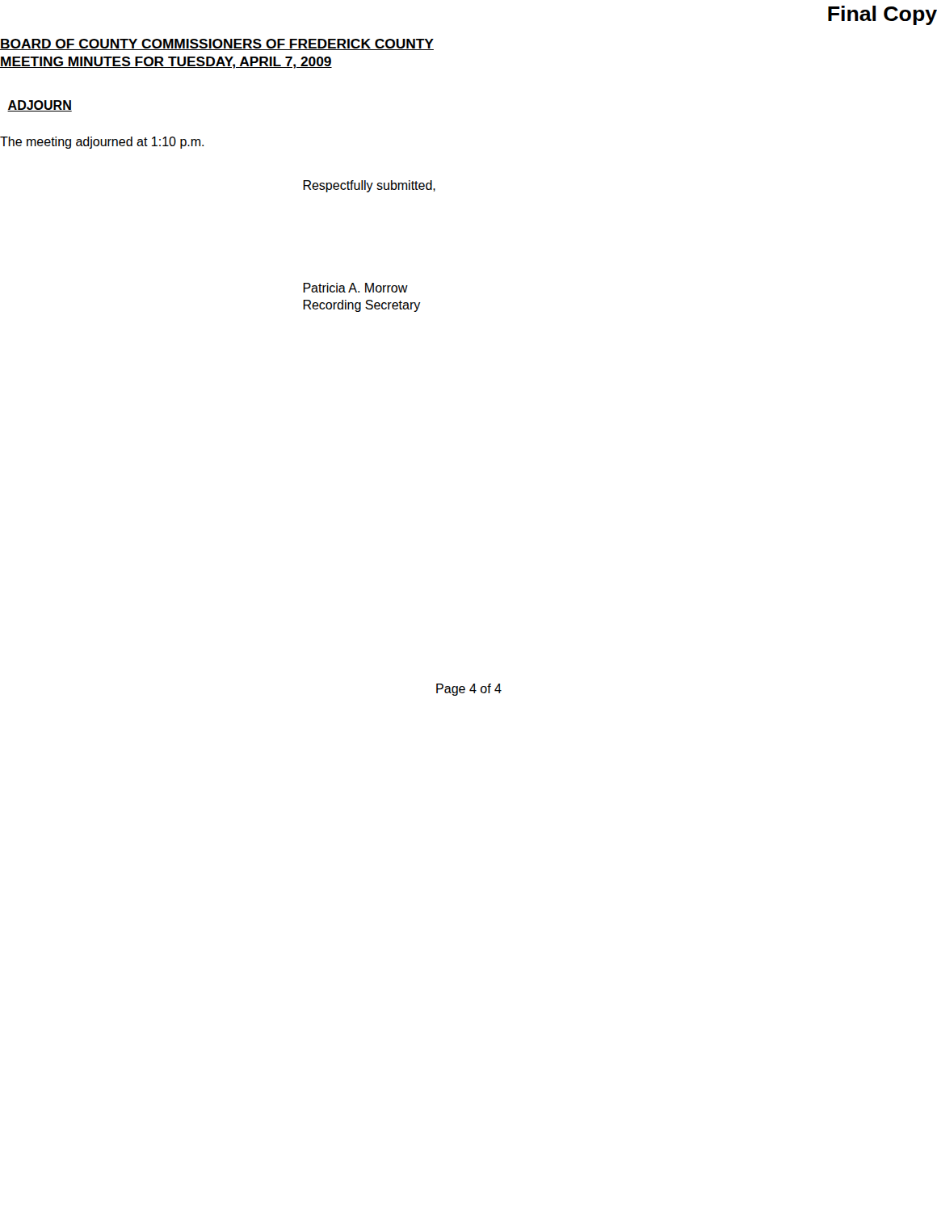Final Copy
BOARD OF COUNTY COMMISSIONERS OF FREDERICK COUNTY
MEETING MINUTES FOR TUESDAY, APRIL 7, 2009
ADJOURN
The meeting adjourned at 1:10 p.m.
Respectfully submitted,
Patricia A. Morrow
Recording Secretary
Page 4 of 4